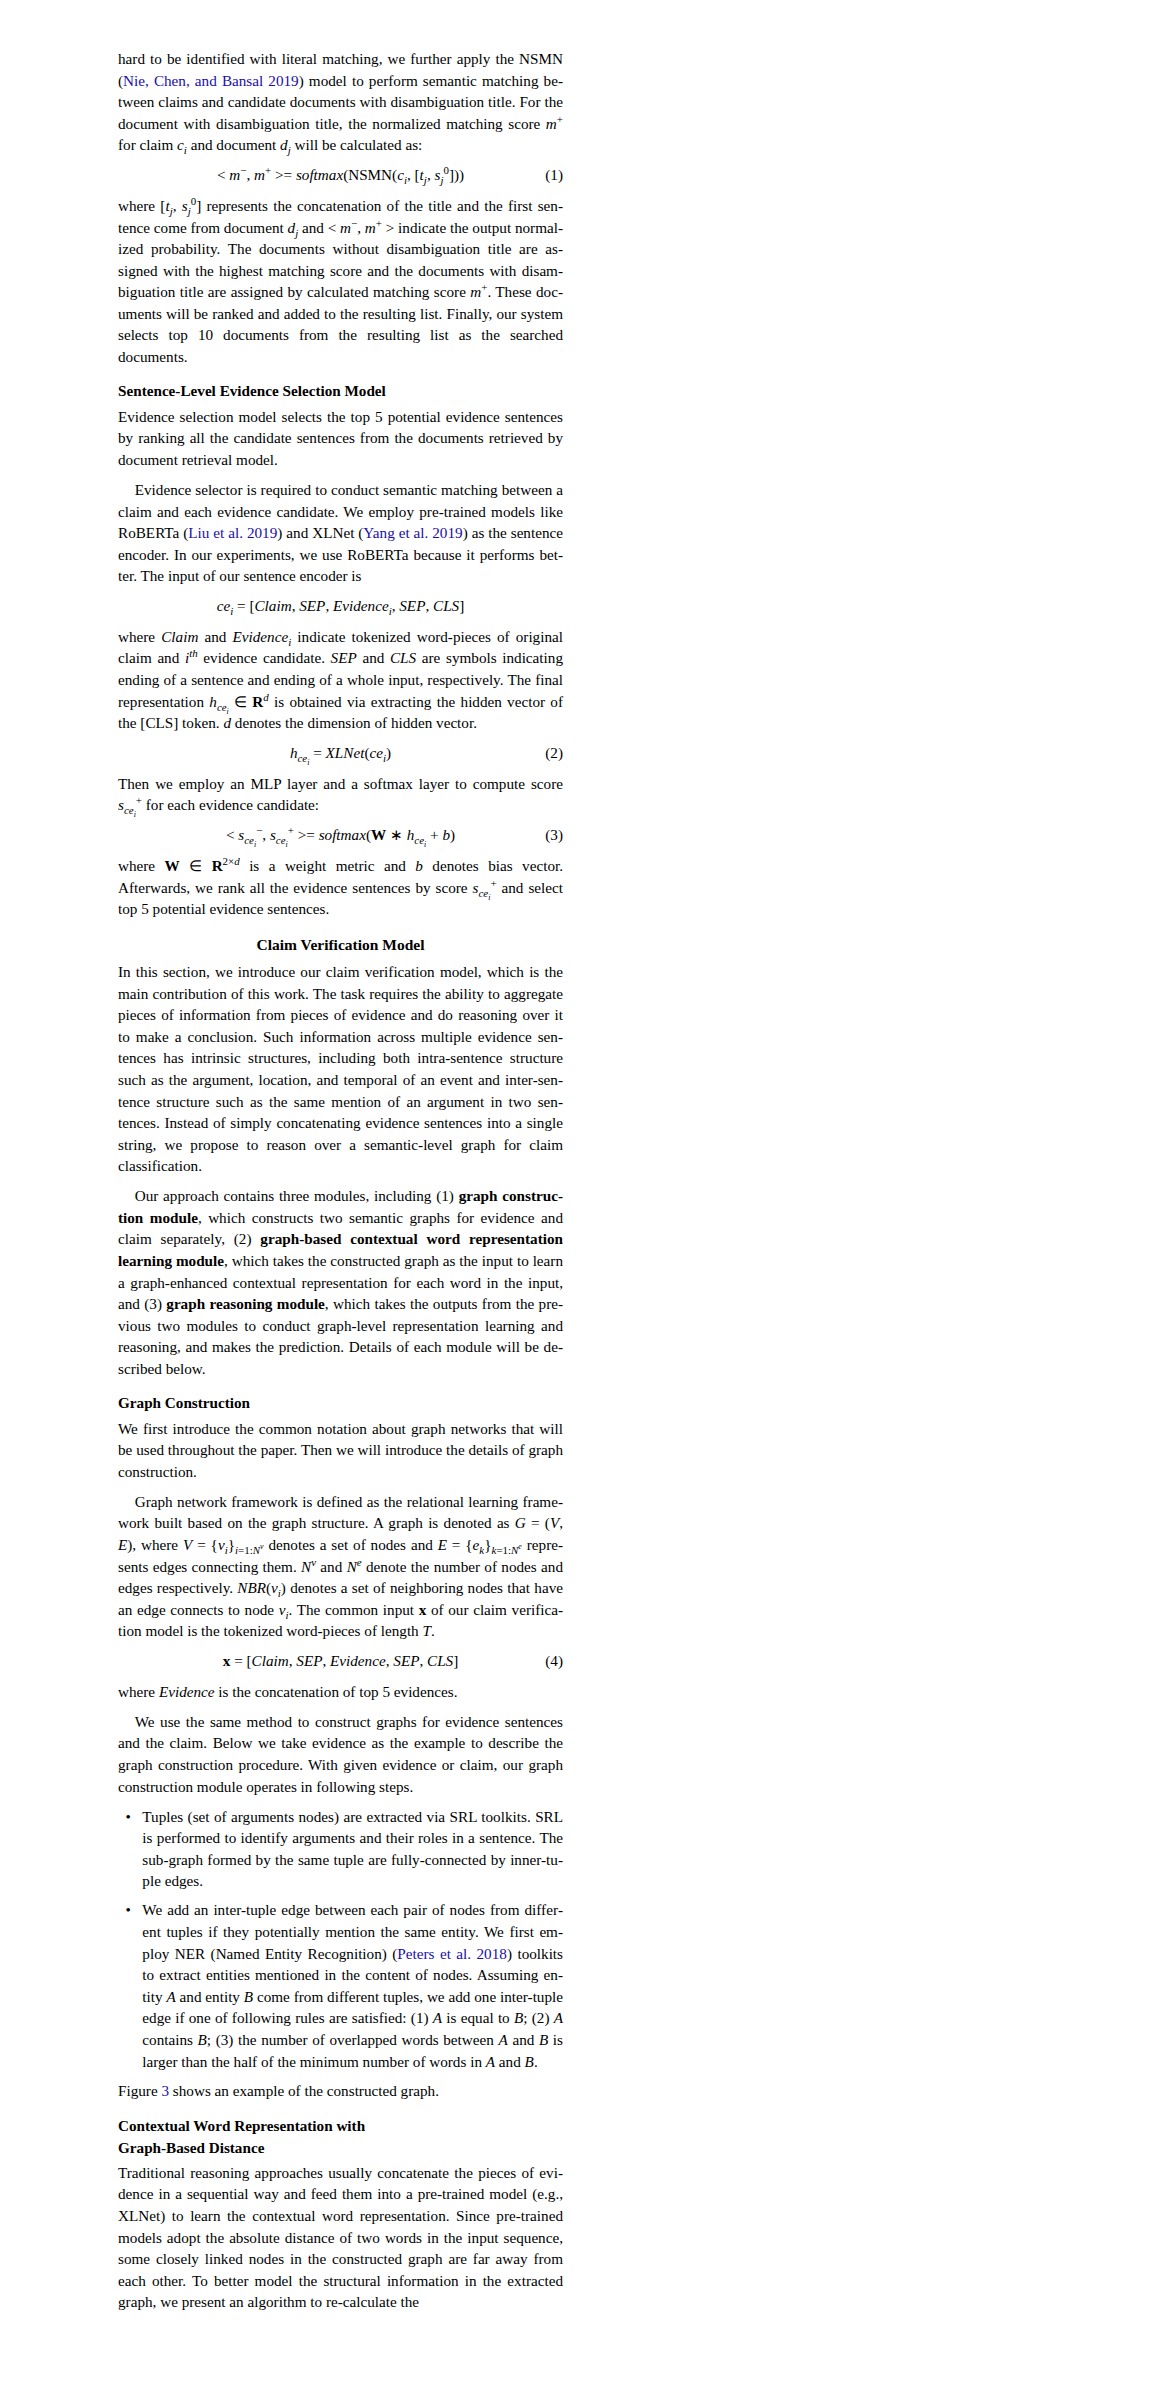hard to be identified with literal matching, we further apply the NSMN (Nie, Chen, and Bansal 2019) model to perform semantic matching between claims and candidate documents with disambiguation title. For the document with disambiguation title, the normalized matching score m+ for claim ci and document dj will be calculated as:
< m−, m+ >= softmax(NSMN(ci, [tj, sj0])) (1)
where [tj, sj0] represents the concatenation of the title and the first sentence come from document dj and < m−, m+ > indicate the output normalized probability. The documents without disambiguation title are assigned with the highest matching score and the documents with disambiguation title are assigned by calculated matching score m+. These documents will be ranked and added to the resulting list. Finally, our system selects top 10 documents from the resulting list as the searched documents.
Sentence-Level Evidence Selection Model
Evidence selection model selects the top 5 potential evidence sentences by ranking all the candidate sentences from the documents retrieved by document retrieval model.
Evidence selector is required to conduct semantic matching between a claim and each evidence candidate. We employ pre-trained models like RoBERTa (Liu et al. 2019) and XLNet (Yang et al. 2019) as the sentence encoder. In our experiments, we use RoBERTa because it performs better. The input of our sentence encoder is
cei = [Claim, SEP, Evidencei, SEP, CLS]
where Claim and Evidencei indicate tokenized word-pieces of original claim and ith evidence candidate. SEP and CLS are symbols indicating ending of a sentence and ending of a whole input, respectively. The final representation hcei ∈ Rd is obtained via extracting the hidden vector of the [CLS] token. d denotes the dimension of hidden vector.
hcei = XLNet(cei) (2)
Then we employ an MLP layer and a softmax layer to compute score scei+ for each evidence candidate:
< scei−, scei+ >= softmax(W ∗ hcei + b) (3)
where W ∈ R2×d is a weight metric and b denotes bias vector. Afterwards, we rank all the evidence sentences by score scei+ and select top 5 potential evidence sentences.
Claim Verification Model
In this section, we introduce our claim verification model, which is the main contribution of this work. The task requires the ability to aggregate pieces of information from pieces of evidence and do reasoning over it to make a conclusion. Such information across multiple evidence sentences has intrinsic structures, including both intra-sentence structure such as the argument, location, and temporal of an event and inter-sentence structure such as the same mention of an argument in two sentences. Instead of simply concatenating evidence sentences into a single string, we propose to reason over a semantic-level graph for claim classification.
Our approach contains three modules, including (1) graph construction module, which constructs two semantic graphs for evidence and claim separately, (2) graph-based contextual word representation learning module, which takes the constructed graph as the input to learn a graph-enhanced contextual representation for each word in the input, and (3) graph reasoning module, which takes the outputs from the previous two modules to conduct graph-level representation learning and reasoning, and makes the prediction. Details of each module will be described below.
Graph Construction
We first introduce the common notation about graph networks that will be used throughout the paper. Then we will introduce the details of graph construction.
Graph network framework is defined as the relational learning framework built based on the graph structure. A graph is denoted as G = (V, E), where V = {vi}i=1:Nv denotes a set of nodes and E = {ek}k=1:Ne represents edges connecting them. Nv and Ne denote the number of nodes and edges respectively. NBR(vi) denotes a set of neighboring nodes that have an edge connects to node vi. The common input x of our claim verification model is the tokenized word-pieces of length T.
x = [Claim, SEP, Evidence, SEP, CLS] (4)
where Evidence is the concatenation of top 5 evidences.
We use the same method to construct graphs for evidence sentences and the claim. Below we take evidence as the example to describe the graph construction procedure. With given evidence or claim, our graph construction module operates in following steps.
Tuples (set of arguments nodes) are extracted via SRL toolkits. SRL is performed to identify arguments and their roles in a sentence. The sub-graph formed by the same tuple are fully-connected by inner-tuple edges.
We add an inter-tuple edge between each pair of nodes from different tuples if they potentially mention the same entity. We first employ NER (Named Entity Recognition) (Peters et al. 2018) toolkits to extract entities mentioned in the content of nodes. Assuming entity A and entity B come from different tuples, we add one inter-tuple edge if one of following rules are satisfied: (1) A is equal to B; (2) A contains B; (3) the number of overlapped words between A and B is larger than the half of the minimum number of words in A and B.
Figure 3 shows an example of the constructed graph.
Contextual Word Representation with
Graph-Based Distance
Traditional reasoning approaches usually concatenate the pieces of evidence in a sequential way and feed them into a pre-trained model (e.g., XLNet) to learn the contextual word representation. Since pre-trained models adopt the absolute distance of two words in the input sequence, some closely linked nodes in the constructed graph are far away from each other. To better model the structural information in the extracted graph, we present an algorithm to re-calculate the